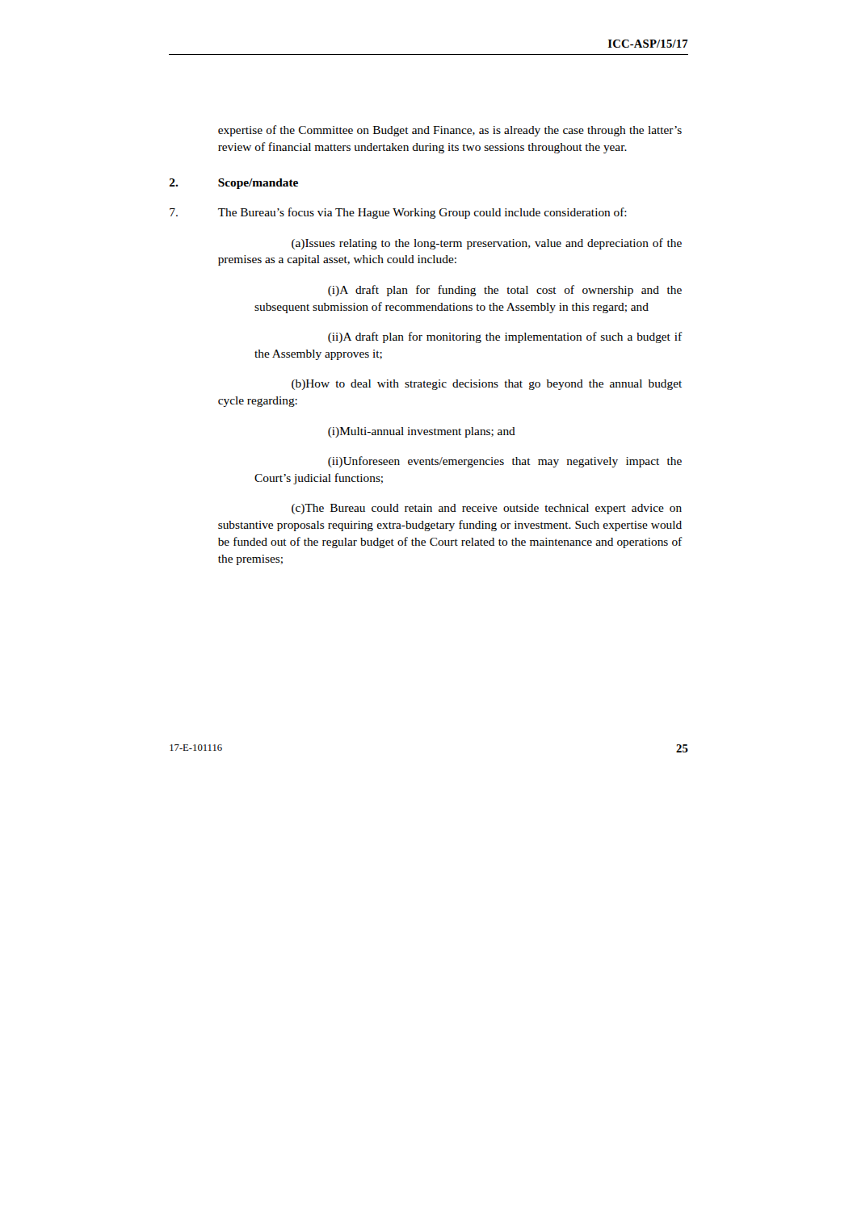ICC-ASP/15/17
expertise of the Committee on Budget and Finance, as is already the case through the latter’s review of financial matters undertaken during its two sessions throughout the year.
2. Scope/mandate
7. The Bureau’s focus via The Hague Working Group could include consideration of:
(a) Issues relating to the long-term preservation, value and depreciation of the premises as a capital asset, which could include:
(i) A draft plan for funding the total cost of ownership and the subsequent submission of recommendations to the Assembly in this regard; and
(ii) A draft plan for monitoring the implementation of such a budget if the Assembly approves it;
(b) How to deal with strategic decisions that go beyond the annual budget cycle regarding:
(i) Multi-annual investment plans; and
(ii) Unforeseen events/emergencies that may negatively impact the Court’s judicial functions;
(c) The Bureau could retain and receive outside technical expert advice on substantive proposals requiring extra-budgetary funding or investment. Such expertise would be funded out of the regular budget of the Court related to the maintenance and operations of the premises;
17-E-101116 25